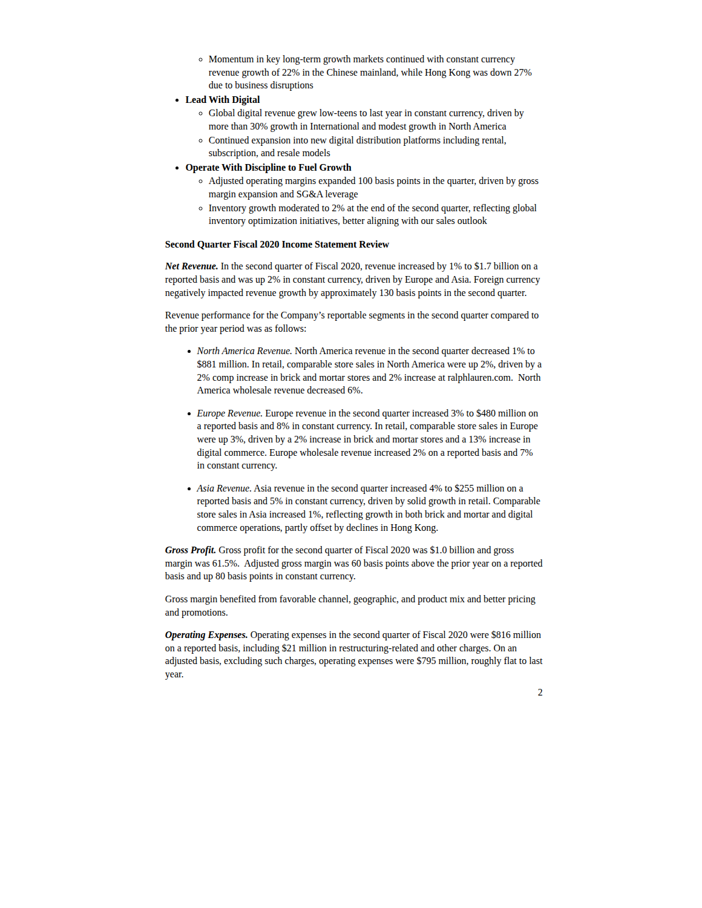Momentum in key long-term growth markets continued with constant currency revenue growth of 22% in the Chinese mainland, while Hong Kong was down 27% due to business disruptions
Lead With Digital
Global digital revenue grew low-teens to last year in constant currency, driven by more than 30% growth in International and modest growth in North America
Continued expansion into new digital distribution platforms including rental, subscription, and resale models
Operate With Discipline to Fuel Growth
Adjusted operating margins expanded 100 basis points in the quarter, driven by gross margin expansion and SG&A leverage
Inventory growth moderated to 2% at the end of the second quarter, reflecting global inventory optimization initiatives, better aligning with our sales outlook
Second Quarter Fiscal 2020 Income Statement Review
Net Revenue. In the second quarter of Fiscal 2020, revenue increased by 1% to $1.7 billion on a reported basis and was up 2% in constant currency, driven by Europe and Asia. Foreign currency negatively impacted revenue growth by approximately 130 basis points in the second quarter.
Revenue performance for the Company’s reportable segments in the second quarter compared to the prior year period was as follows:
North America Revenue. North America revenue in the second quarter decreased 1% to $881 million. In retail, comparable store sales in North America were up 2%, driven by a 2% comp increase in brick and mortar stores and 2% increase at ralphlauren.com. North America wholesale revenue decreased 6%.
Europe Revenue. Europe revenue in the second quarter increased 3% to $480 million on a reported basis and 8% in constant currency. In retail, comparable store sales in Europe were up 3%, driven by a 2% increase in brick and mortar stores and a 13% increase in digital commerce. Europe wholesale revenue increased 2% on a reported basis and 7% in constant currency.
Asia Revenue. Asia revenue in the second quarter increased 4% to $255 million on a reported basis and 5% in constant currency, driven by solid growth in retail. Comparable store sales in Asia increased 1%, reflecting growth in both brick and mortar and digital commerce operations, partly offset by declines in Hong Kong.
Gross Profit. Gross profit for the second quarter of Fiscal 2020 was $1.0 billion and gross margin was 61.5%. Adjusted gross margin was 60 basis points above the prior year on a reported basis and up 80 basis points in constant currency.
Gross margin benefited from favorable channel, geographic, and product mix and better pricing and promotions.
Operating Expenses. Operating expenses in the second quarter of Fiscal 2020 were $816 million on a reported basis, including $21 million in restructuring-related and other charges. On an adjusted basis, excluding such charges, operating expenses were $795 million, roughly flat to last year.
2